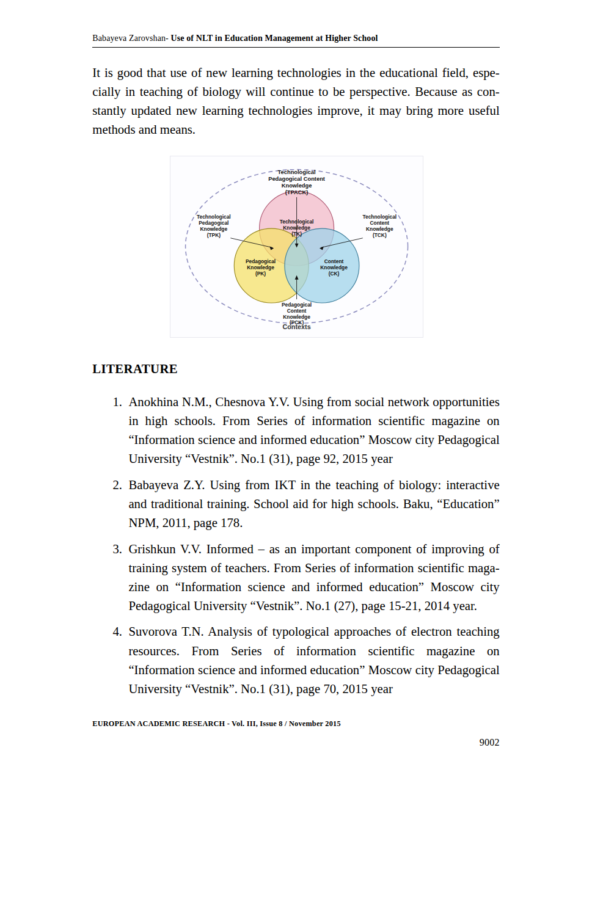Babayeva Zarovshan- Use of NLT in Education Management at Higher School
It is good that use of new learning technologies in the educational field, especially in teaching of biology will continue to be perspective. Because as constantly updated new learning technologies improve, it may bring more useful methods and means.
Contexts Technological Pedagogical Content Knowledge (TPACK) Technological Knowledge (TK) Technological Pedagogical Knowledge (TPK) Technological Content Knowledge (TCK) Pedagogical Knowledge (PK) Content Knowledge (CK) Pedagogical Content Knowledge (PCK)
LITERATURE
Anokhina N.M., Chesnova Y.V. Using from social network opportunities in high schools. From Series of information scientific magazine on “Information science and informed education” Moscow city Pedagogical University “Vestnik”. No.1 (31), page 92, 2015 year
Babayeva Z.Y. Using from IKT in the teaching of biology: interactive and traditional training. School aid for high schools. Baku, “Education” NPM, 2011, page 178.
Grishkun V.V. Informed – as an important component of improving of training system of teachers. From Series of information scientific magazine on “Information science and informed education” Moscow city Pedagogical University “Vestnik”. No.1 (27), page 15-21, 2014 year.
Suvorova T.N. Analysis of typological approaches of electron teaching resources. From Series of information scientific magazine on “Information science and informed education” Moscow city Pedagogical University “Vestnik”. No.1 (31), page 70, 2015 year
EUROPEAN ACADEMIC RESEARCH - Vol. III, Issue 8 / November 2015
9002